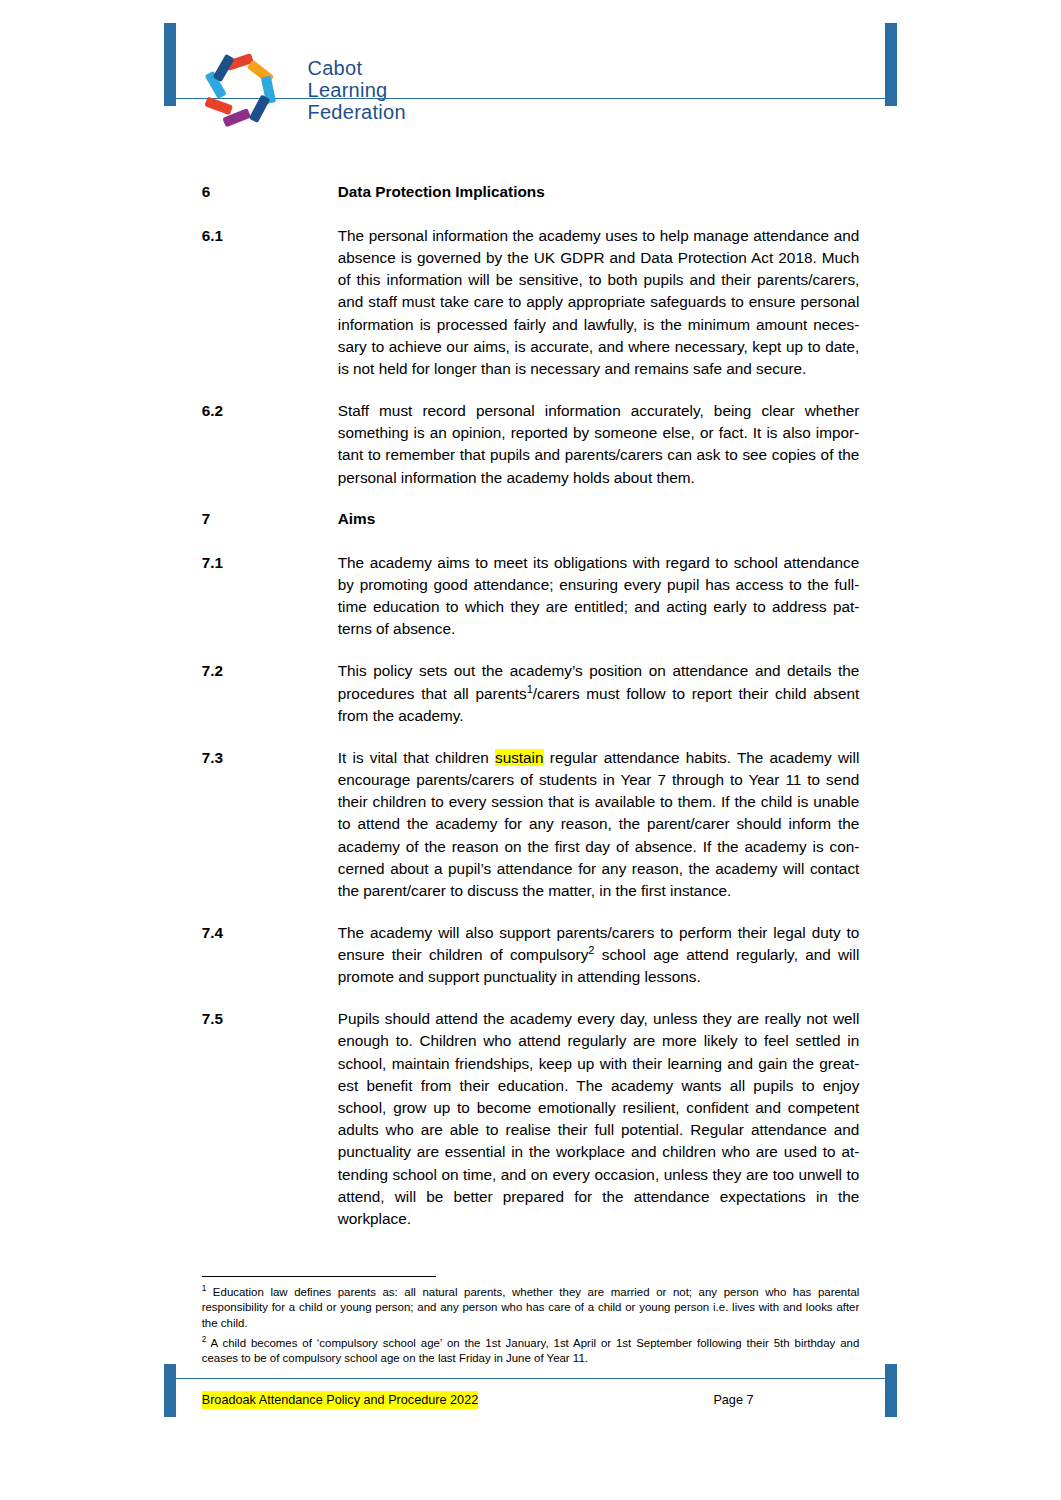Cabot
Learning
Federation
6
Data Protection Implications
6.1
The personal information the academy uses to help manage attendance and absence is governed by the UK GDPR and Data Protection Act 2018. Much of this information will be sensitive, to both pupils and their parents/carers, and staff must take care to apply appropriate safeguards to ensure personal information is processed fairly and lawfully, is the minimum amount necessary to achieve our aims, is accurate, and where necessary, kept up to date, is not held for longer than is necessary and remains safe and secure.
6.2
Staff must record personal information accurately, being clear whether something is an opinion, reported by someone else, or fact. It is also important to remember that pupils and parents/carers can ask to see copies of the personal information the academy holds about them.
7
Aims
7.1
The academy aims to meet its obligations with regard to school attendance by promoting good attendance; ensuring every pupil has access to the full-time education to which they are entitled; and acting early to address patterns of absence.
7.2
This policy sets out the academy’s position on attendance and details the procedures that all parents1/carers must follow to report their child absent from the academy.
7.3
It is vital that children sustain regular attendance habits. The academy will encourage parents/carers of students in Year 7 through to Year 11 to send their children to every session that is available to them. If the child is unable to attend the academy for any reason, the parent/carer should inform the academy of the reason on the first day of absence. If the academy is concerned about a pupil’s attendance for any reason, the academy will contact the parent/carer to discuss the matter, in the first instance.
7.4
The academy will also support parents/carers to perform their legal duty to ensure their children of compulsory2 school age attend regularly, and will promote and support punctuality in attending lessons.
7.5
Pupils should attend the academy every day, unless they are really not well enough to. Children who attend regularly are more likely to feel settled in school, maintain friendships, keep up with their learning and gain the greatest benefit from their education. The academy wants all pupils to enjoy school, grow up to become emotionally resilient, confident and competent adults who are able to realise their full potential. Regular attendance and punctuality are essential in the workplace and children who are used to attending school on time, and on every occasion, unless they are too unwell to attend, will be better prepared for the attendance expectations in the workplace.
1 Education law defines parents as: all natural parents, whether they are married or not; any person who has parental responsibility for a child or young person; and any person who has care of a child or young person i.e. lives with and looks after the child.
2 A child becomes of ‘compulsory school age’ on the 1st January, 1st April or 1st September following their 5th birthday and ceases to be of compulsory school age on the last Friday in June of Year 11.
Broadoak Attendance Policy and Procedure 2022 Page 7